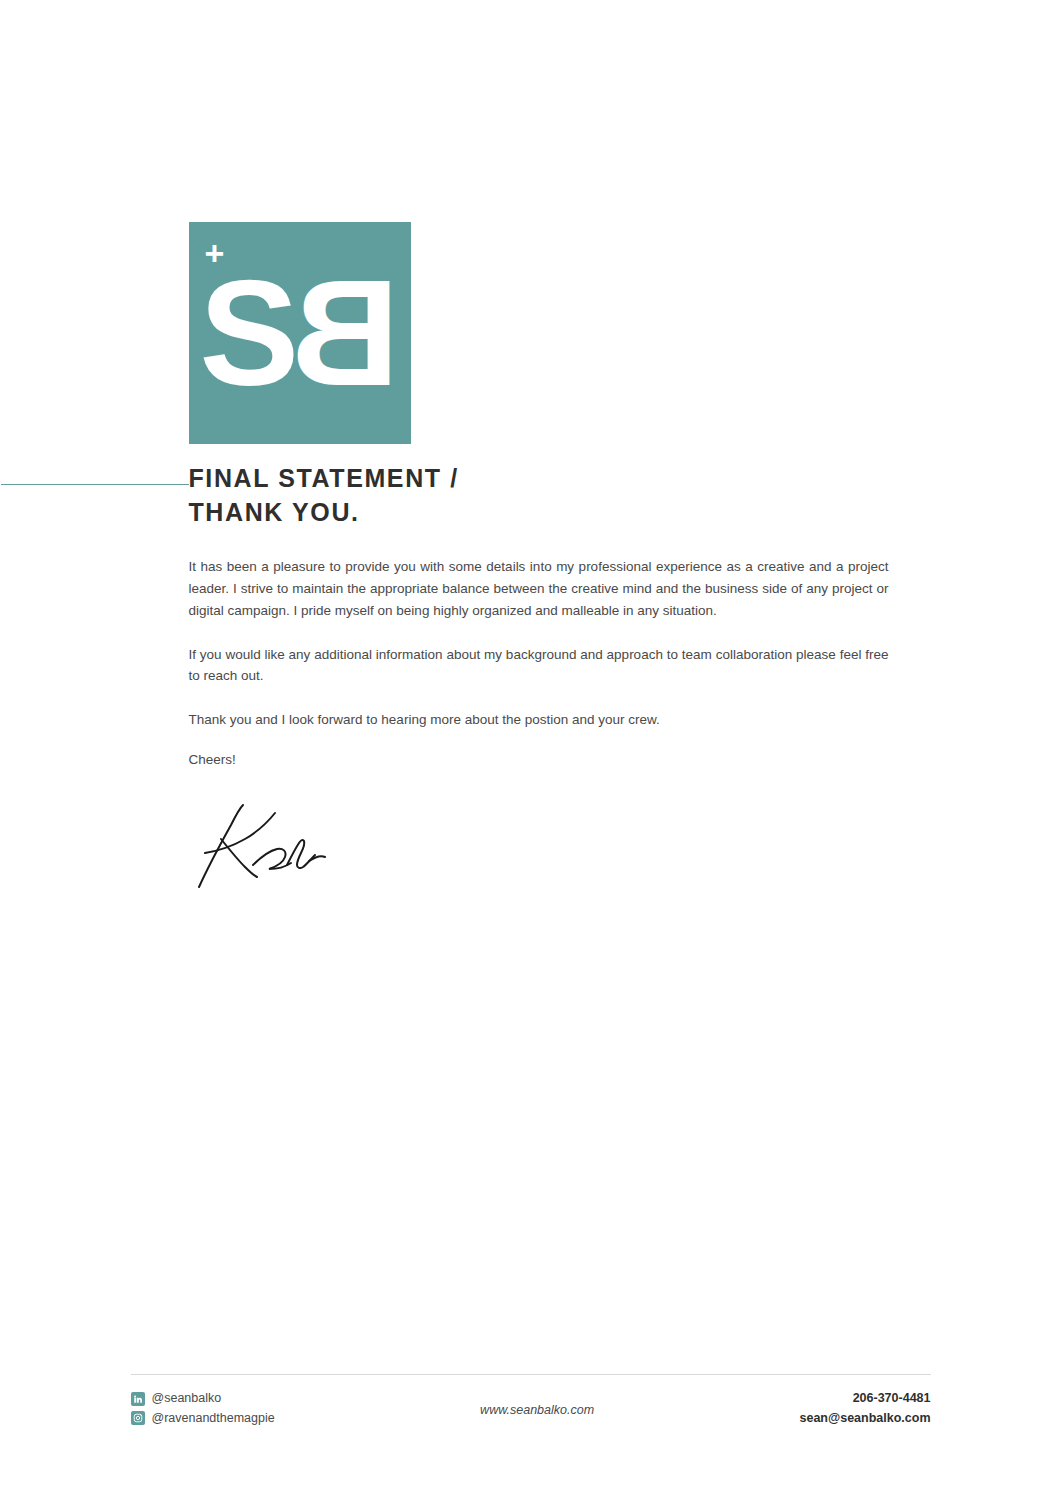+ SB
Final Statement /
Thank You.
It has been a pleasure to provide you with some details into my professional experience as a creative and a project leader. I strive to maintain the appropriate balance between the creative mind and the business side of any project or digital campaign. I pride myself on being highly organized and malleable in any situation.
If you would like any additional information about my background and approach to team collaboration please feel free to reach out.
Thank you and I look forward to hearing more about the postion and your crew.
Cheers!
@seanbalko
@ravenandthemagpie
www.seanbalko.com
206-370-4481
sean@seanbalko.com